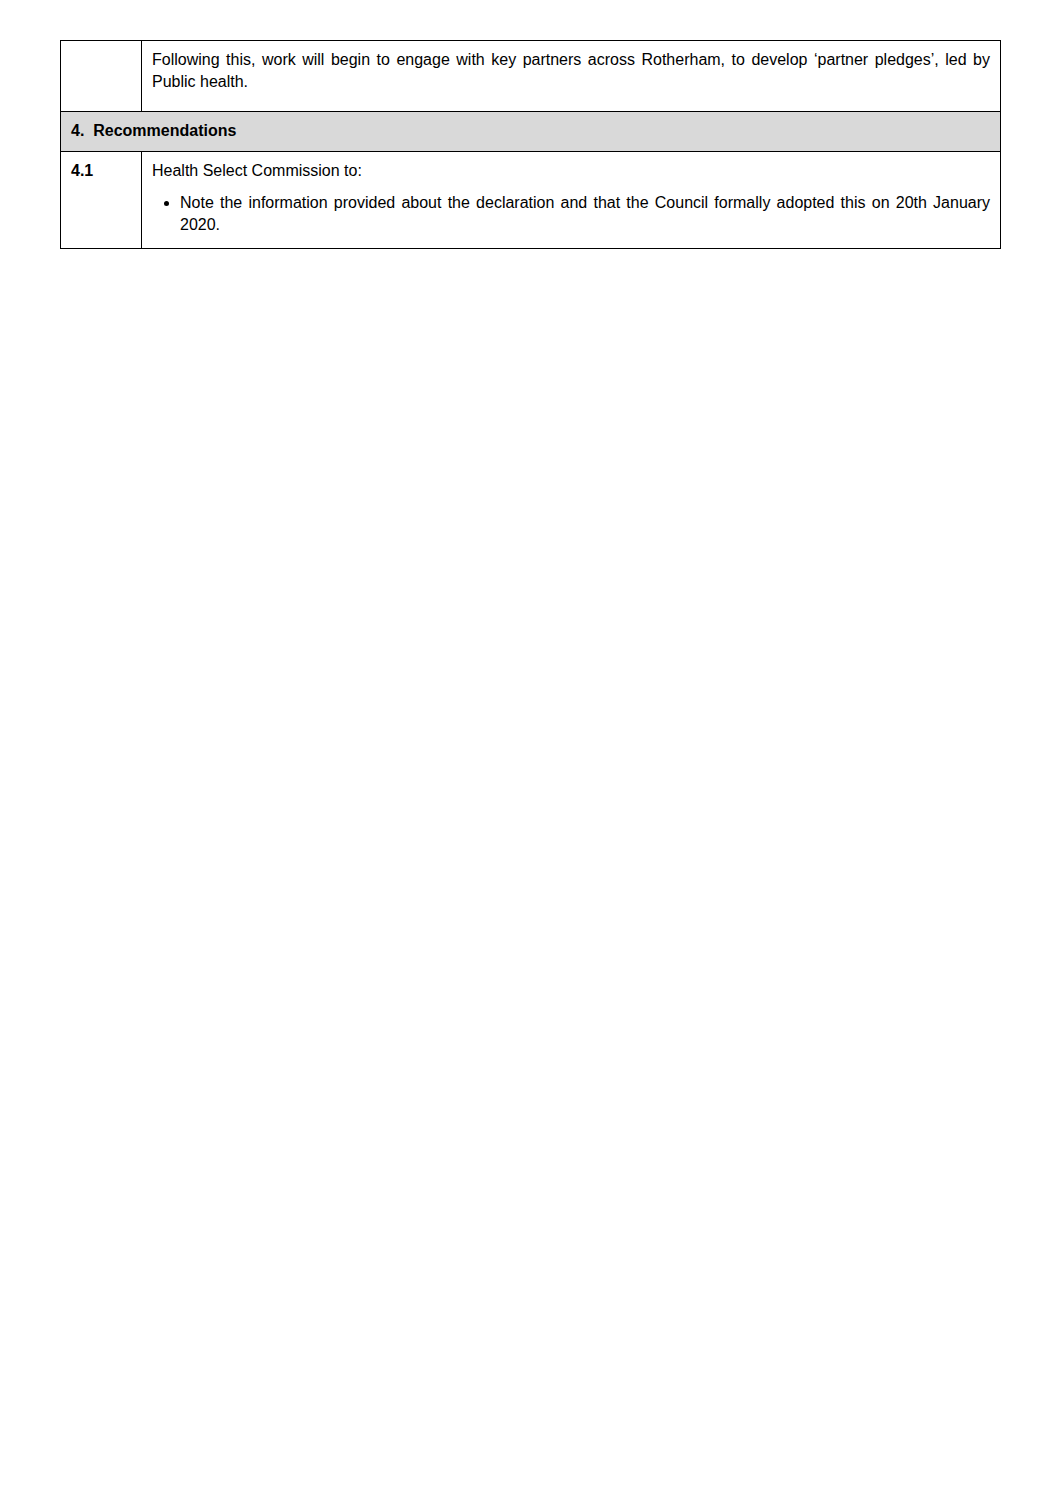| | Following this, work will begin to engage with key partners across Rotherham, to develop ‘partner pledges’, led by Public health. |
| 4. Recommendations |
| 4.1 | Health Select Commission to: Note the information provided about the declaration and that the Council formally adopted this on 20th January 2020. |